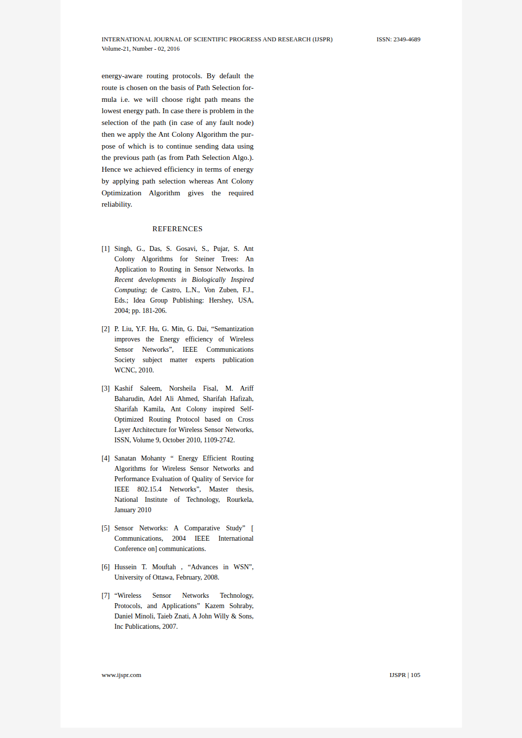International Journal of Scientific Progress and Research (IJSPR)
ISSN: 2349-4689
Volume-21, Number - 02, 2016
energy-aware routing protocols. By default the route is chosen on the basis of Path Selection formula i.e. we will choose right path means the lowest energy path. In case there is problem in the selection of the path (in case of any fault node) then we apply the Ant Colony Algorithm the purpose of which is to continue sending data using the previous path (as from Path Selection Algo.). Hence we achieved efficiency in terms of energy by applying path selection whereas Ant Colony Optimization Algorithm gives the required reliability.
REFERENCES
[1] Singh, G., Das, S. Gosavi, S., Pujar, S. Ant Colony Algorithms for Steiner Trees: An Application to Routing in Sensor Networks. In Recent developments in Biologically Inspired Computing; de Castro, L.N., Von Zuben, F.J., Eds.; Idea Group Publishing: Hershey, USA, 2004; pp. 181-206.
[2] P. Liu, Y.F. Hu, G. Min, G. Dai, “Semantization improves the Energy efficiency of Wireless Sensor Networks”, IEEE Communications Society subject matter experts publication WCNC, 2010.
[3] Kashif Saleem, Norsheila Fisal, M. Ariff Baharudin, Adel Ali Ahmed, Sharifah Hafizah, Sharifah Kamila, Ant Colony inspired Self-Optimized Routing Protocol based on Cross Layer Architecture for Wireless Sensor Networks, ISSN, Volume 9, October 2010, 1109-2742.
[4] Sanatan Mohanty “ Energy Efficient Routing Algorithms for Wireless Sensor Networks and Performance Evaluation of Quality of Service for IEEE 802.15.4 Networks”, Master thesis, National Institute of Technology, Rourkela, January 2010
[5] Sensor Networks: A Comparative Study” [ Communications, 2004 IEEE International Conference on] communications.
[6] Hussein T. Mouftah , “Advances in WSN”, University of Ottawa, February, 2008.
[7]“Wireless Sensor Networks Technology, Protocols, and Applications” Kazem Sohraby, Daniel Minoli, Taieb Znati, A John Willy & Sons, Inc Publications, 2007.
www.ijspr.com
IJSPR | 105